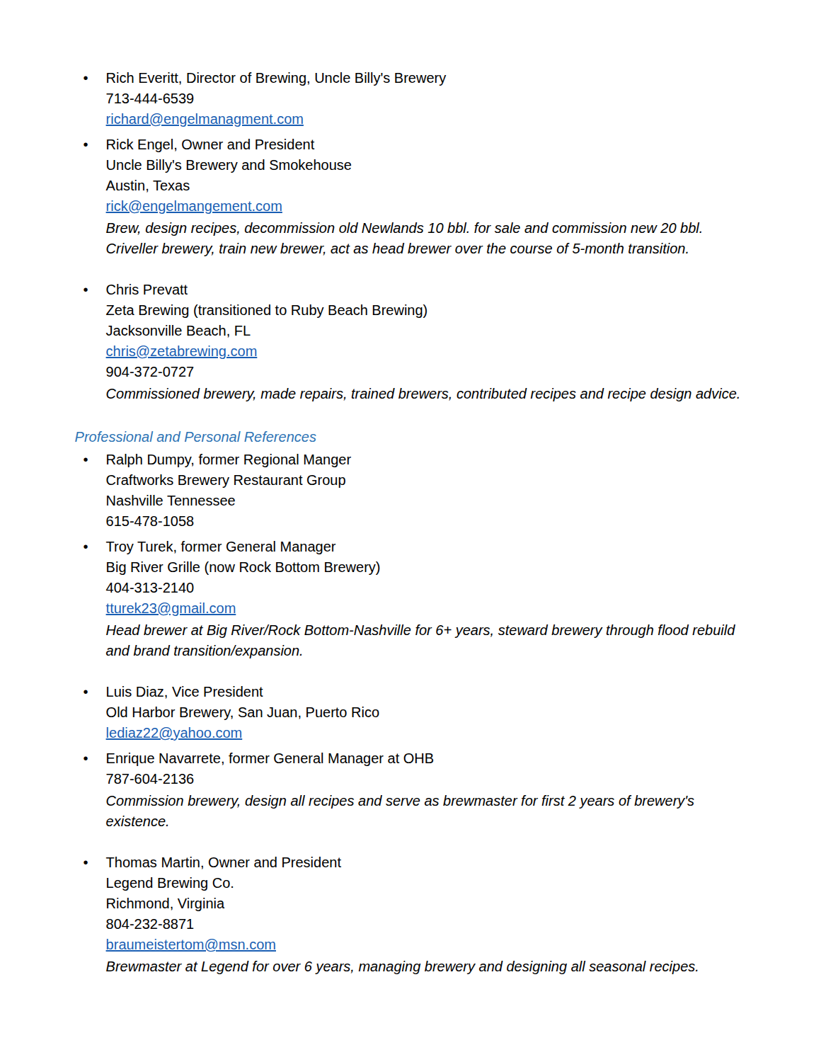Rich Everitt, Director of Brewing, Uncle Billy's Brewery
713-444-6539
richard@engelmanagment.com
Rick Engel, Owner and President
Uncle Billy's Brewery and Smokehouse
Austin, Texas
rick@engelmangement.com
Brew, design recipes, decommission old Newlands 10 bbl. for sale and commission new 20 bbl. Criveller brewery, train new brewer, act as head brewer over the course of 5-month transition.
Chris Prevatt
Zeta Brewing (transitioned to Ruby Beach Brewing)
Jacksonville Beach, FL
chris@zetabrewing.com
904-372-0727
Commissioned brewery, made repairs, trained brewers, contributed recipes and recipe design advice.
Professional and Personal References
Ralph Dumpy, former Regional Manger
Craftworks Brewery Restaurant Group
Nashville Tennessee
615-478-1058
Troy Turek, former General Manager
Big River Grille (now Rock Bottom Brewery)
404-313-2140
tturek23@gmail.com
Head brewer at Big River/Rock Bottom-Nashville for 6+ years, steward brewery through flood rebuild and brand transition/expansion.
Luis Diaz, Vice President
Old Harbor Brewery, San Juan, Puerto Rico
lediaz22@yahoo.com
Enrique Navarrete, former General Manager at OHB
787-604-2136
Commission brewery, design all recipes and serve as brewmaster for first 2 years of brewery's existence.
Thomas Martin, Owner and President
Legend Brewing Co.
Richmond, Virginia
804-232-8871
braumeistertom@msn.com
Brewmaster at Legend for over 6 years, managing brewery and designing all seasonal recipes.